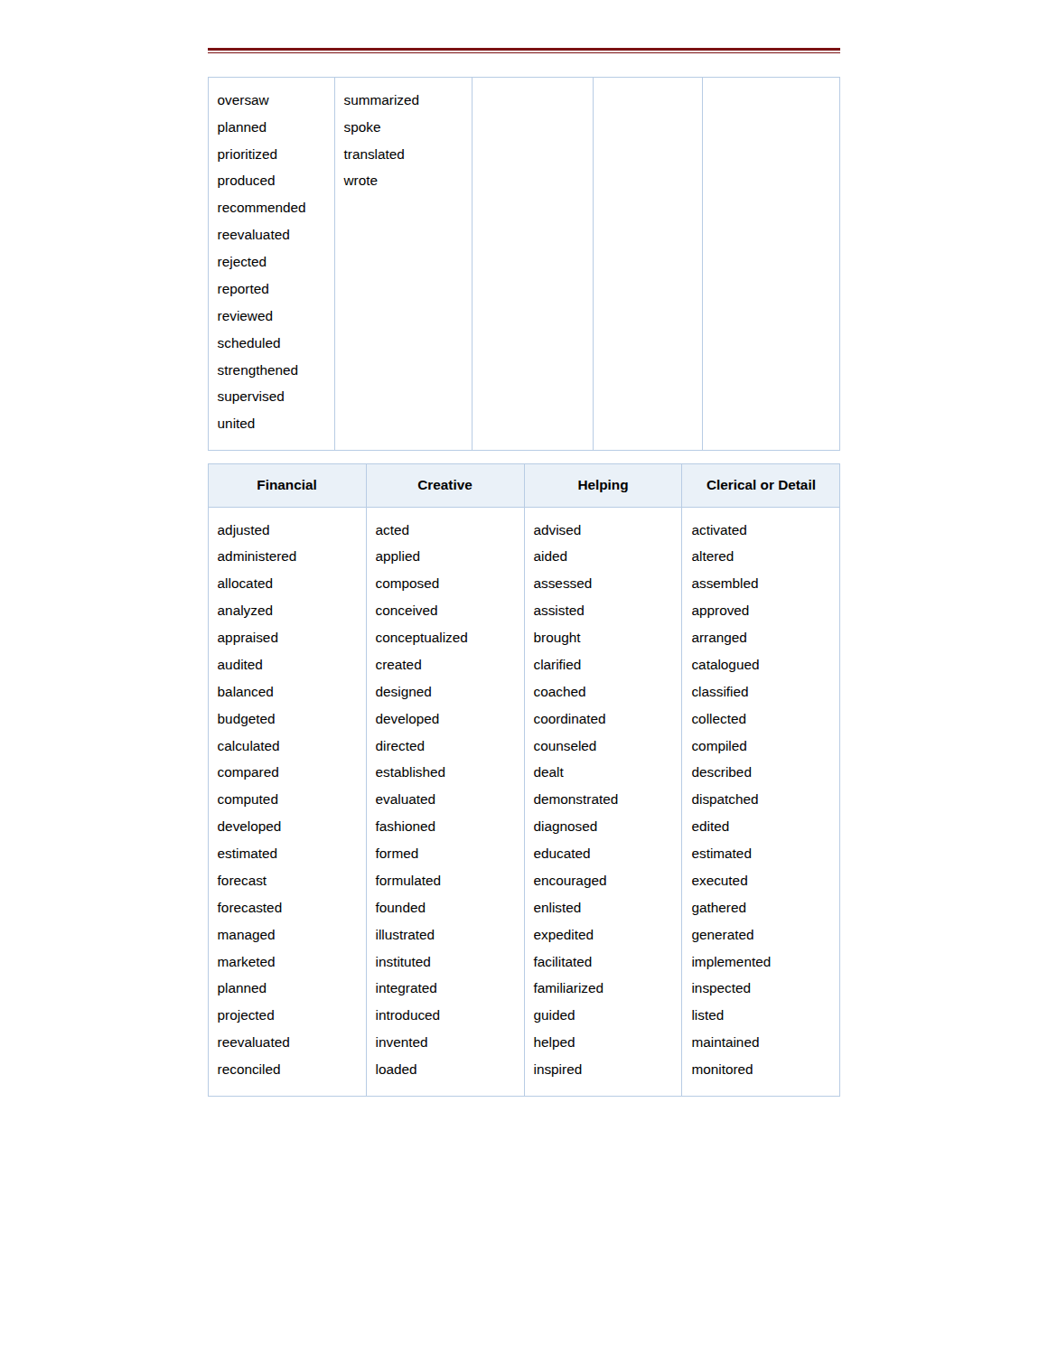| oversaw planned prioritized produced recommended reevaluated rejected reported reviewed scheduled strengthened supervised united | summarized spoke translated wrote | | | |
| Financial | Creative | Helping | Clerical or Detail |
| --- | --- | --- | --- |
| adjusted administered allocated analyzed appraised audited balanced budgeted calculated compared computed developed estimated forecast forecasted managed marketed planned projected reevaluated reconciled | acted applied composed conceived conceptualized created designed developed directed established evaluated fashioned formed formulated founded illustrated instituted integrated introduced invented loaded | advised aided assessed assisted brought clarified coached coordinated counseled dealt demonstrated diagnosed educated encouraged enlisted expedited facilitated familiarized guided helped inspired | activated altered assembled approved arranged catalogued classified collected compiled described dispatched edited estimated executed gathered generated implemented inspected listed maintained monitored |